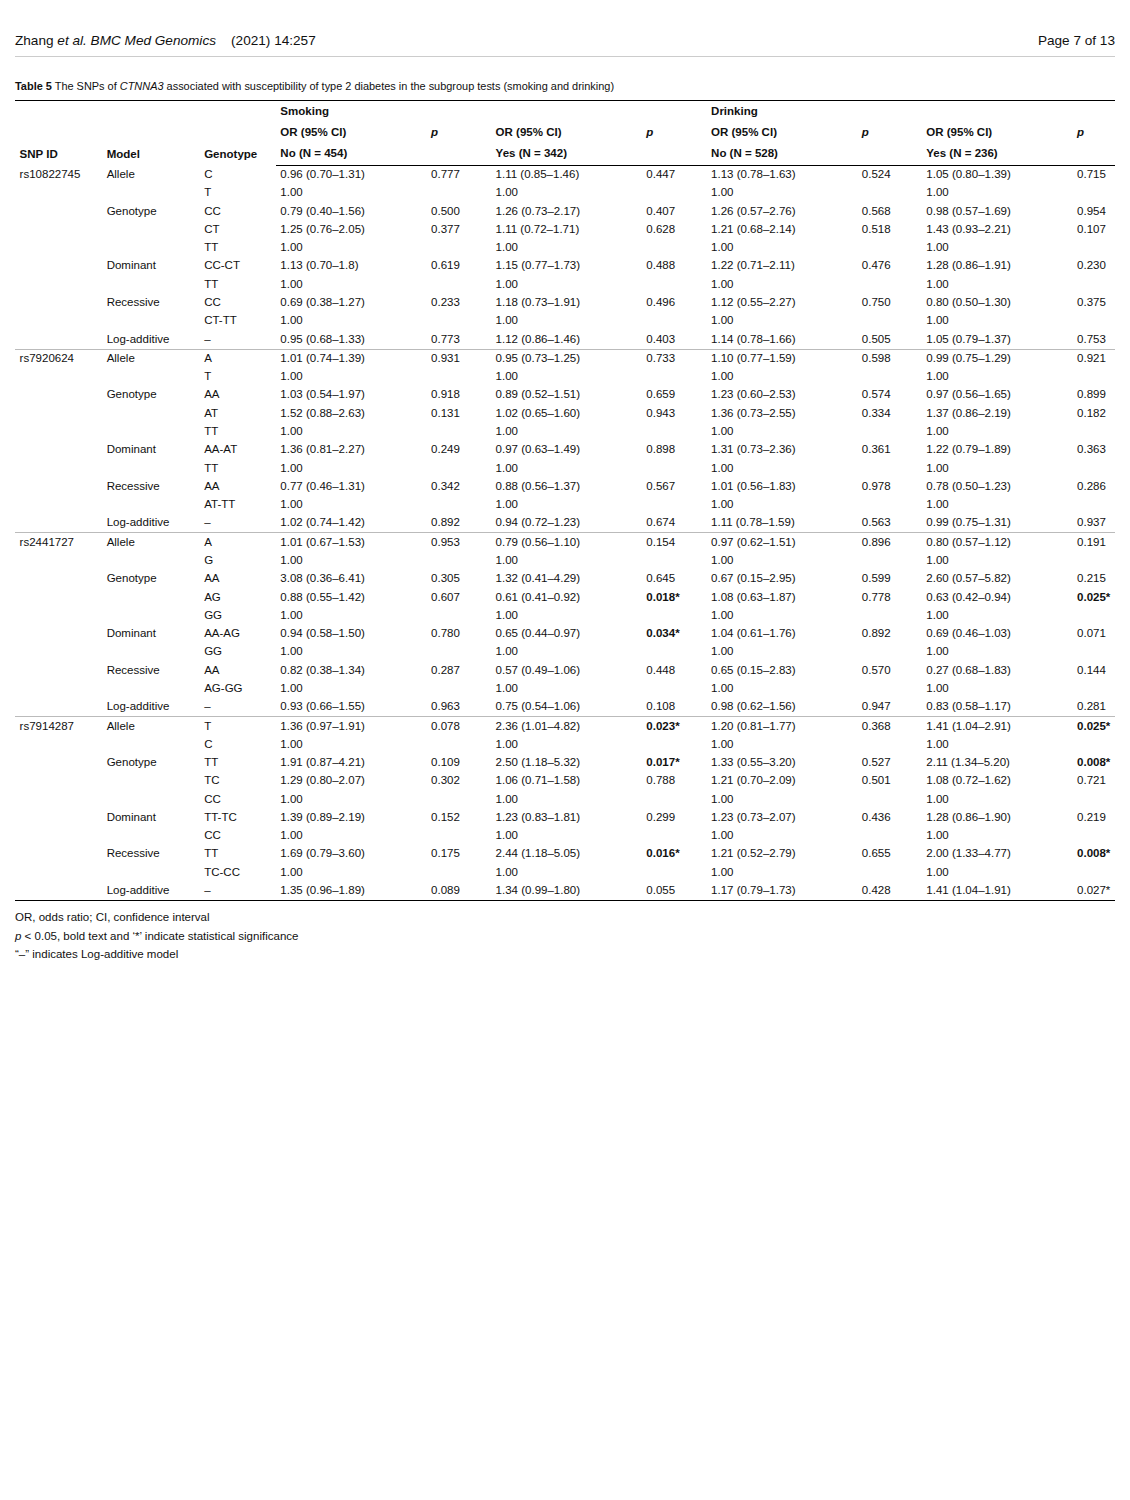Zhang et al. BMC Med Genomics (2021) 14:257
Page 7 of 13
Table 5 The SNPs of CTNNA3 associated with susceptibility of type 2 diabetes in the subgroup tests (smoking and drinking)
| SNP ID | Model | Genotype | Smoking | Drinking |
| --- | --- | --- | --- | --- |
| OR (95% CI) | p | OR (95% CI) | p | OR (95% CI) | p | OR (95% CI) | p |
| No (N = 454) | | Yes (N = 342) | | No (N = 528) | | Yes (N = 236) | |
| rs10822745 | Allele | C | 0.96 (0.70–1.31) | 0.777 | 1.11 (0.85–1.46) | 0.447 | 1.13 (0.78–1.63) | 0.524 | 1.05 (0.80–1.39) | 0.715 |
| | | T | 1.00 | | 1.00 | | 1.00 | | 1.00 | |
| | Genotype | CC | 0.79 (0.40–1.56) | 0.500 | 1.26 (0.73–2.17) | 0.407 | 1.26 (0.57–2.76) | 0.568 | 0.98 (0.57–1.69) | 0.954 |
| | | CT | 1.25 (0.76–2.05) | 0.377 | 1.11 (0.72–1.71) | 0.628 | 1.21 (0.68–2.14) | 0.518 | 1.43 (0.93–2.21) | 0.107 |
| | | TT | 1.00 | | 1.00 | | 1.00 | | 1.00 | |
| | Dominant | CC-CT | 1.13 (0.70–1.8) | 0.619 | 1.15 (0.77–1.73) | 0.488 | 1.22 (0.71–2.11) | 0.476 | 1.28 (0.86–1.91) | 0.230 |
| | | TT | 1.00 | | 1.00 | | 1.00 | | 1.00 | |
| | Recessive | CC | 0.69 (0.38–1.27) | 0.233 | 1.18 (0.73–1.91) | 0.496 | 1.12 (0.55–2.27) | 0.750 | 0.80 (0.50–1.30) | 0.375 |
| | | CT-TT | 1.00 | | 1.00 | | 1.00 | | 1.00 | |
| | Log-additive | – | 0.95 (0.68–1.33) | 0.773 | 1.12 (0.86–1.46) | 0.403 | 1.14 (0.78–1.66) | 0.505 | 1.05 (0.79–1.37) | 0.753 |
| rs7920624 | Allele | A | 1.01 (0.74–1.39) | 0.931 | 0.95 (0.73–1.25) | 0.733 | 1.10 (0.77–1.59) | 0.598 | 0.99 (0.75–1.29) | 0.921 |
| | | T | 1.00 | | 1.00 | | 1.00 | | 1.00 | |
| | Genotype | AA | 1.03 (0.54–1.97) | 0.918 | 0.89 (0.52–1.51) | 0.659 | 1.23 (0.60–2.53) | 0.574 | 0.97 (0.56–1.65) | 0.899 |
| | | AT | 1.52 (0.88–2.63) | 0.131 | 1.02 (0.65–1.60) | 0.943 | 1.36 (0.73–2.55) | 0.334 | 1.37 (0.86–2.19) | 0.182 |
| | | TT | 1.00 | | 1.00 | | 1.00 | | 1.00 | |
| | Dominant | AA-AT | 1.36 (0.81–2.27) | 0.249 | 0.97 (0.63–1.49) | 0.898 | 1.31 (0.73–2.36) | 0.361 | 1.22 (0.79–1.89) | 0.363 |
| | | TT | 1.00 | | 1.00 | | 1.00 | | 1.00 | |
| | Recessive | AA | 0.77 (0.46–1.31) | 0.342 | 0.88 (0.56–1.37) | 0.567 | 1.01 (0.56–1.83) | 0.978 | 0.78 (0.50–1.23) | 0.286 |
| | | AT-TT | 1.00 | | 1.00 | | 1.00 | | 1.00 | |
| | Log-additive | – | 1.02 (0.74–1.42) | 0.892 | 0.94 (0.72–1.23) | 0.674 | 1.11 (0.78–1.59) | 0.563 | 0.99 (0.75–1.31) | 0.937 |
| rs2441727 | Allele | A | 1.01 (0.67–1.53) | 0.953 | 0.79 (0.56–1.10) | 0.154 | 0.97 (0.62–1.51) | 0.896 | 0.80 (0.57–1.12) | 0.191 |
| | | G | 1.00 | | 1.00 | | 1.00 | | 1.00 | |
| | Genotype | AA | 3.08 (0.36–6.41) | 0.305 | 1.32 (0.41–4.29) | 0.645 | 0.67 (0.15–2.95) | 0.599 | 2.60 (0.57–5.82) | 0.215 |
| | | AG | 0.88 (0.55–1.42) | 0.607 | 0.61 (0.41–0.92) | 0.018* | 1.08 (0.63–1.87) | 0.778 | 0.63 (0.42–0.94) | 0.025* |
| | | GG | 1.00 | | 1.00 | | 1.00 | | 1.00 | |
| | Dominant | AA-AG | 0.94 (0.58–1.50) | 0.780 | 0.65 (0.44–0.97) | 0.034* | 1.04 (0.61–1.76) | 0.892 | 0.69 (0.46–1.03) | 0.071 |
| | | GG | 1.00 | | 1.00 | | 1.00 | | 1.00 | |
| | Recessive | AA | 0.82 (0.38–1.34) | 0.287 | 0.57 (0.49–1.06) | 0.448 | 0.65 (0.15–2.83) | 0.570 | 0.27 (0.68–1.83) | 0.144 |
| | | AG-GG | 1.00 | | 1.00 | | 1.00 | | 1.00 | |
| | Log-additive | – | 0.93 (0.66–1.55) | 0.963 | 0.75 (0.54–1.06) | 0.108 | 0.98 (0.62–1.56) | 0.947 | 0.83 (0.58–1.17) | 0.281 |
| rs7914287 | Allele | T | 1.36 (0.97–1.91) | 0.078 | 2.36 (1.01–4.82) | 0.023* | 1.20 (0.81–1.77) | 0.368 | 1.41 (1.04–2.91) | 0.025* |
| | | C | 1.00 | | 1.00 | | 1.00 | | 1.00 | |
| | Genotype | TT | 1.91 (0.87–4.21) | 0.109 | 2.50 (1.18–5.32) | 0.017* | 1.33 (0.55–3.20) | 0.527 | 2.11 (1.34–5.20) | 0.008* |
| | | TC | 1.29 (0.80–2.07) | 0.302 | 1.06 (0.71–1.58) | 0.788 | 1.21 (0.70–2.09) | 0.501 | 1.08 (0.72–1.62) | 0.721 |
| | | CC | 1.00 | | 1.00 | | 1.00 | | 1.00 | |
| | Dominant | TT-TC | 1.39 (0.89–2.19) | 0.152 | 1.23 (0.83–1.81) | 0.299 | 1.23 (0.73–2.07) | 0.436 | 1.28 (0.86–1.90) | 0.219 |
| | | CC | 1.00 | | 1.00 | | 1.00 | | 1.00 | |
| | Recessive | TT | 1.69 (0.79–3.60) | 0.175 | 2.44 (1.18–5.05) | 0.016* | 1.21 (0.52–2.79) | 0.655 | 2.00 (1.33–4.77) | 0.008* |
| | | TC-CC | 1.00 | | 1.00 | | 1.00 | | 1.00 | |
| | Log-additive | – | 1.35 (0.96–1.89) | 0.089 | 1.34 (0.99–1.80) | 0.055 | 1.17 (0.79–1.73) | 0.428 | 1.41 (1.04–1.91) | 0.027* |
OR, odds ratio; CI, confidence interval
p < 0.05, bold text and ‘*’ indicate statistical significance
“–” indicates Log-additive model